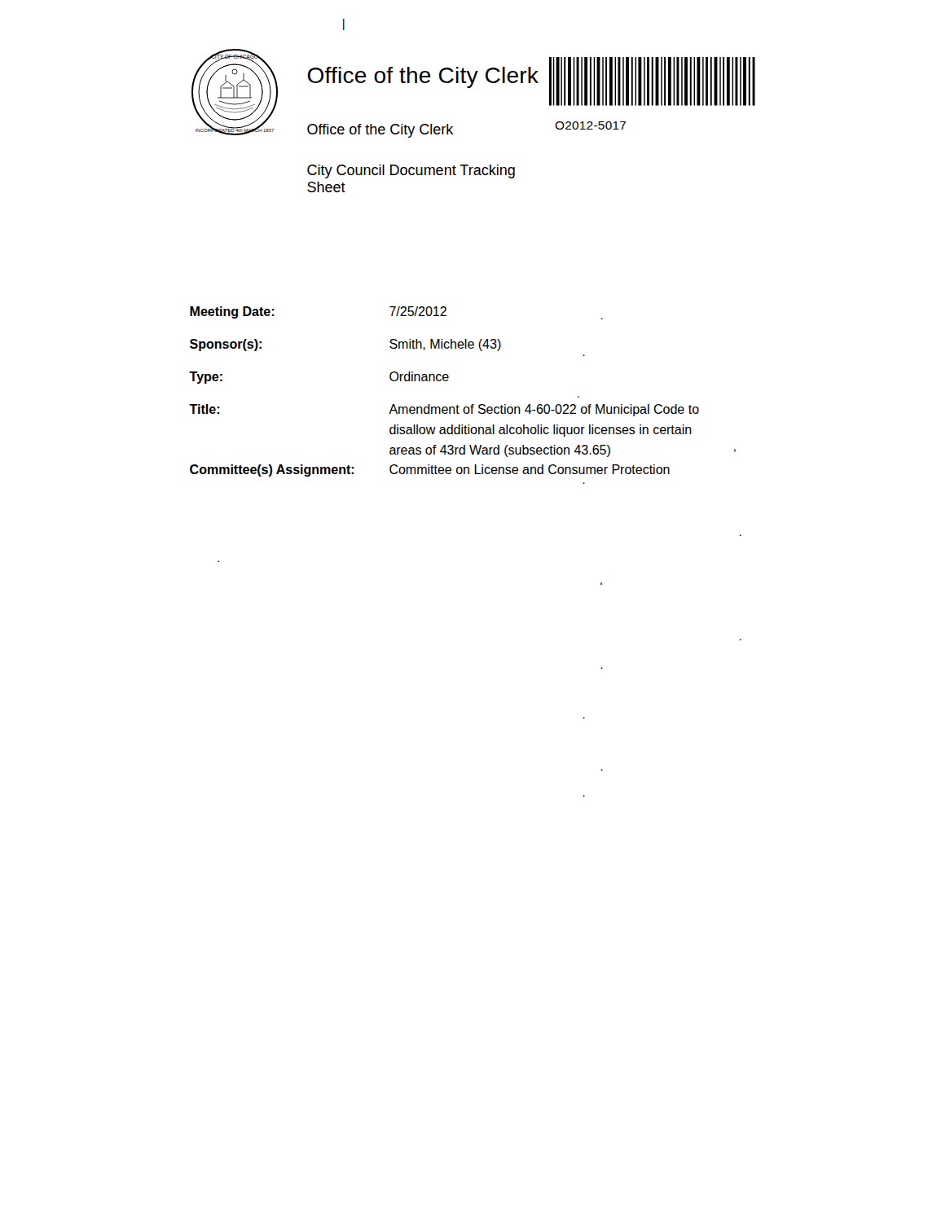|
.
,
.
.
.
'
.
.
.
.
.
.
.
CITY OF CHICAGO INCORPORATED 4th MARCH 1837
Office of the City Clerk
Office of the City Clerk
City Council Document Tracking Sheet
O2012-5017
Meeting Date:
7/25/2012
Sponsor(s):
Smith, Michele (43)
Type:
Ordinance
Title:
Amendment of Section 4-60-022 of Municipal Code to disallow additional alcoholic liquor licenses in certain areas of 43rd Ward (subsection 43.65)
Committee(s) Assignment:
Committee on License and Consumer Protection